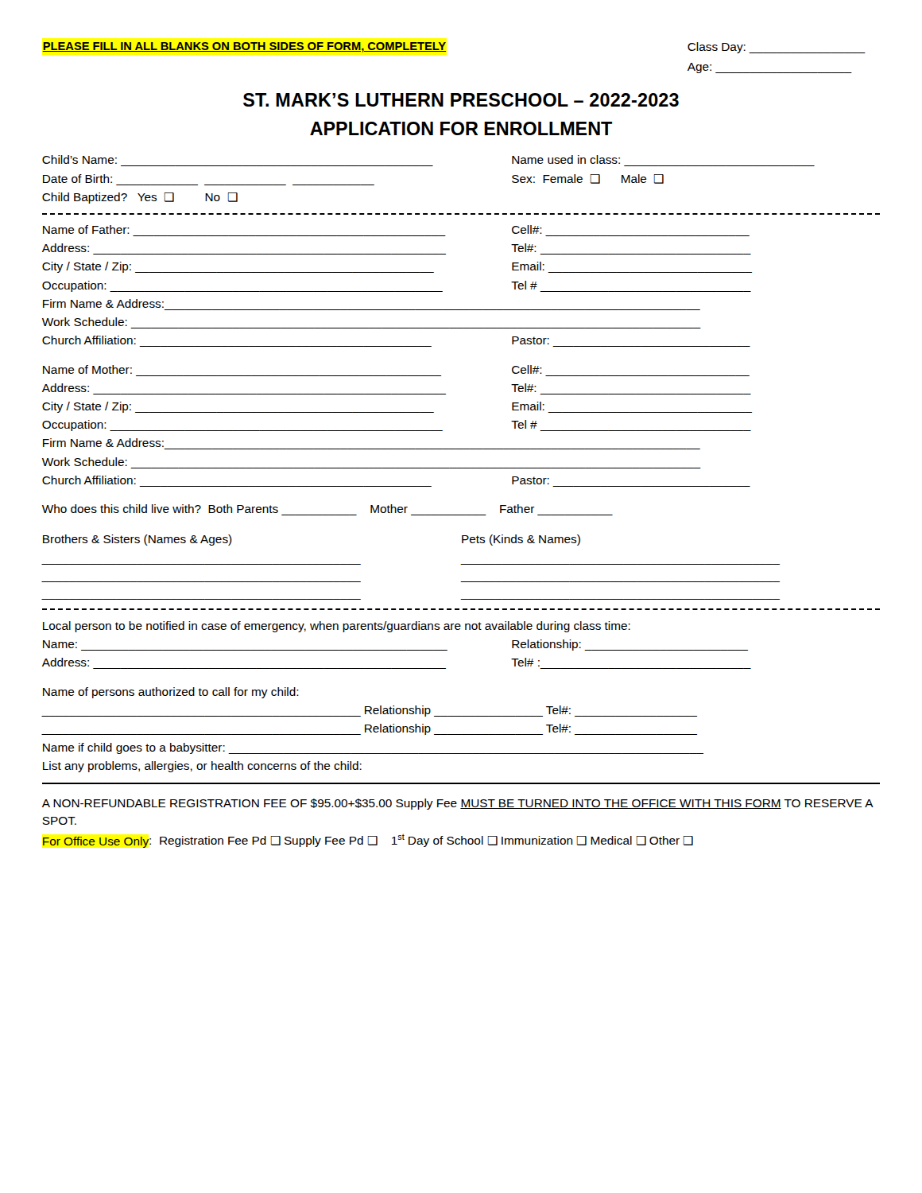PLEASE FILL IN ALL BLANKS ON BOTH SIDES OF FORM, COMPLETELY
Class Day: _________________
Age: ____________________
ST. MARK’S LUTHERN PRESCHOOL – 2022-2023
APPLICATION FOR ENROLLMENT
| Child’s Name: ______________________________________________ | Name used in class: ____________________________ |
| Date of Birth: ____________ ____________ ____________ | Sex: Female ❑ Male ❑ |
| Child Baptized? Yes ❑ No ❑ | |
| Name of Father: ______________________________________________ | Cell#: ______________________________ |
| Address: ____________________________________________________ | Tel#: _______________________________ |
| City / State / Zip: ____________________________________________ | Email: ______________________________ |
| Occupation: _________________________________________________ | Tel # _______________________________ |
| Firm Name & Address:_______________________________________________________________________________ |
| Work Schedule: ____________________________________________________________________________________ |
| Church Affiliation: ___________________________________________ | Pastor: _____________________________ |
| Name of Mother: _____________________________________________ | Cell#: ______________________________ |
| Address: ____________________________________________________ | Tel#: _______________________________ |
| City / State / Zip: ____________________________________________ | Email: ______________________________ |
| Occupation: _________________________________________________ | Tel # _______________________________ |
| Firm Name & Address:_______________________________________________________________________________ |
| Work Schedule: ____________________________________________________________________________________ |
| Church Affiliation: ___________________________________________ | Pastor: _____________________________ |
Who does this child live with? Both Parents ___________ Mother ___________ Father ___________
| Brothers & Sisters (Names & Ages) | Pets (Kinds & Names) |
| _______________________________________________ | _______________________________________________ |
| _______________________________________________ | _______________________________________________ |
| _______________________________________________ | _______________________________________________ |
Local person to be notified in case of emergency, when parents/guardians are not available during class time:
| Name: ______________________________________________________ | Relationship: ________________________ |
| Address: ____________________________________________________ | Tel# :_______________________________ |
Name of persons authorized to call for my child:
_______________________________________________ Relationship ________________ Tel#: __________________
_______________________________________________ Relationship ________________ Tel#: __________________
Name if child goes to a babysitter: ______________________________________________________________________
List any problems, allergies, or health concerns of the child:
A NON-REFUNDABLE REGISTRATION FEE OF $95.00+$35.00 Supply Fee MUST BE TURNED INTO THE OFFICE WITH THIS FORM TO RESERVE A SPOT.
For Office Use Only: Registration Fee Pd ❑ Supply Fee Pd ❑ 1st Day of School ❑ Immunization ❑ Medical ❑ Other ❑